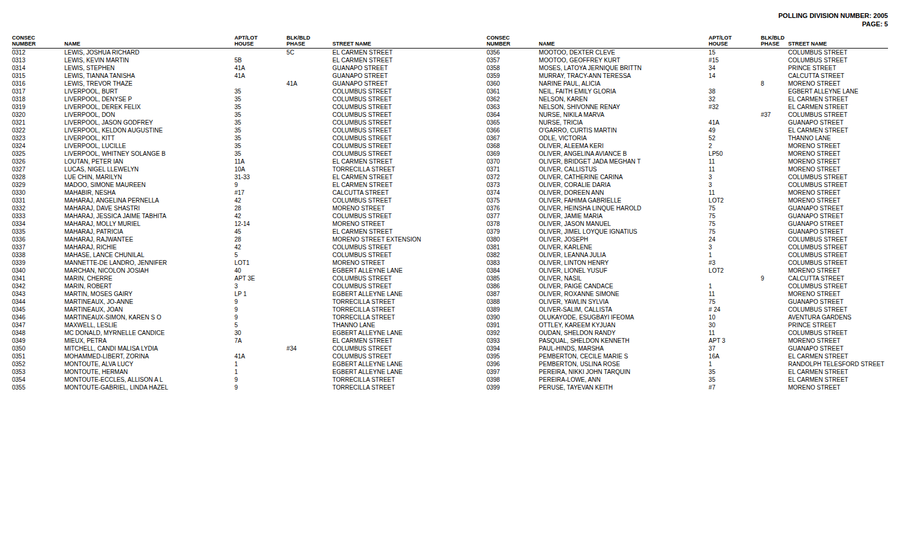POLLING DIVISION NUMBER: 2005
PAGE: 5
| CONSEC NUMBER | NAME | APT/LOT HOUSE | BLK/BLD PHASE | STREET NAME | | CONSEC NUMBER | NAME | APT/LOT HOUSE | BLK/BLD PHASE | STREET NAME |
| --- | --- | --- | --- | --- | --- | --- | --- | --- | --- | --- |
| 0312 | LEWIS, JOSHUA RICHARD | | 5C | EL CARMEN STREET | | 0356 | MOOTOO, DEXTER CLEVE | 15 | | COLUMBUS STREET |
| 0313 | LEWIS, KEVIN MARTIN | 5B | | EL CARMEN STREET | | 0357 | MOOTOO, GEOFFREY KURT | #15 | | COLUMBUS STREET |
| 0314 | LEWIS, STEPHEN | 41A | | GUANAPO STREET | | 0358 | MOSES, LATOYA JERNIQUE BRITTN | 34 | | PRINCE STREET |
| 0315 | LEWIS, TIANNA TANISHA | 41A | | GUANAPO STREET | | 0359 | MURRAY, TRACY-ANN TERESSA | 14 | | CALCUTTA STREET |
| 0316 | LEWIS, TREVOR THAZE | | 41A | GUANAPO STREET | | 0360 | NARINE PAUL, ALICIA | | 8 | MORENO STREET |
| 0317 | LIVERPOOL, BURT | 35 | | COLUMBUS STREET | | 0361 | NEIL, FAITH EMILY GLORIA | 38 | | EGBERT ALLEYNE LANE |
| 0318 | LIVERPOOL, DENYSE P | 35 | | COLUMBUS STREET | | 0362 | NELSON, KAREN | 32 | | EL CARMEN STREET |
| 0319 | LIVERPOOL, DEREK FELIX | 35 | | COLUMBUS STREET | | 0363 | NELSON, SHIVONNE RENAY | #32 | | EL CARMEN STREET |
| 0320 | LIVERPOOL, DON | 35 | | COLUMBUS STREET | | 0364 | NURSE, NIKILA MARVA | | #37 | COLUMBUS STREET |
| 0321 | LIVERPOOL, JASON GODFREY | 35 | | COLUMBUS STREET | | 0365 | NURSE, TRICIA | 41A | | GUANAPO STREET |
| 0322 | LIVERPOOL, KELDON AUGUSTINE | 35 | | COLUMBUS STREET | | 0366 | O'GARRO, CURTIS MARTIN | 49 | | EL CARMEN STREET |
| 0323 | LIVERPOOL, KITT | 35 | | COLUMBUS STREET | | 0367 | ODLE, VICTORIA | 52 | | THANNO LANE |
| 0324 | LIVERPOOL, LUCILLE | 35 | | COLUMBUS STREET | | 0368 | OLIVER, ALEEMA KERI | 2 | | MORENO STREET |
| 0325 | LIVERPOOL, WHITNEY SOLANGE B | 35 | | COLUMBUS STREET | | 0369 | OLIVER, ANGELINA AVIANCE B | LP50 | | MORENO STREET |
| 0326 | LOUTAN, PETER IAN | 11A | | EL CARMEN STREET | | 0370 | OLIVER, BRIDGET JADA MEGHAN T | 11 | | MORENO STREET |
| 0327 | LUCAS, NIGEL LLEWELYN | 10A | | TORRECILLA STREET | | 0371 | OLIVER, CALLISTUS | 11 | | MORENO STREET |
| 0328 | LUE CHIN, MARILYN | 31-33 | | EL CARMEN STREET | | 0372 | OLIVER, CATHERINE CARINA | 3 | | COLUMBUS STREET |
| 0329 | MADOO, SIMONE MAUREEN | 9 | | EL CARMEN STREET | | 0373 | OLIVER, CORALIE DARIA | 3 | | COLUMBUS STREET |
| 0330 | MAHABIR, NESHA | #17 | | CALCUTTA STREET | | 0374 | OLIVER, DOREEN ANN | 11 | | MORENO STREET |
| 0331 | MAHARAJ, ANGELINA PERNELLA | 42 | | COLUMBUS STREET | | 0375 | OLIVER, FAHIMA GABRIELLE | LOT2 | | MORENO STREET |
| 0332 | MAHARAJ, DAVE SHASTRI | 28 | | MORENO STREET | | 0376 | OLIVER, HEINSHA LINQUE HAROLD | 75 | | GUANAPO STREET |
| 0333 | MAHARAJ, JESSICA JAIME TABHITA | 42 | | COLUMBUS STREET | | 0377 | OLIVER, JAMIE MARIA | 75 | | GUANAPO STREET |
| 0334 | MAHARAJ, MOLLY MURIEL | 12-14 | | MORENO STREET | | 0378 | OLIVER, JASON MANUEL | 75 | | GUANAPO STREET |
| 0335 | MAHARAJ, PATRICIA | 45 | | EL CARMEN STREET | | 0379 | OLIVER, JIMEL LOYQUE IGNATIUS | 75 | | GUANAPO STREET |
| 0336 | MAHARAJ, RAJWANTEE | 28 | | MORENO STREET EXTENSION | | 0380 | OLIVER, JOSEPH | 24 | | COLUMBUS STREET |
| 0337 | MAHARAJ, RICHIE | 42 | | COLUMBUS STREET | | 0381 | OLIVER, KARLENE | 3 | | COLUMBUS STREET |
| 0338 | MAHASE, LANCE CHUNILAL | 5 | | COLUMBUS STREET | | 0382 | OLIVER, LEANNA JULIA | 1 | | COLUMBUS STREET |
| 0339 | MANNETTE-DE LANDRO, JENNIFER | LOT1 | | MORENO STREET | | 0383 | OLIVER, LINTON HENRY | #3 | | COLUMBUS STREET |
| 0340 | MARCHAN, NICOLON JOSIAH | 40 | | EGBERT ALLEYNE LANE | | 0384 | OLIVER, LIONEL YUSUF | LOT2 | | MORENO STREET |
| 0341 | MARIN, CHERRE | APT 3E | | COLUMBUS STREET | | 0385 | OLIVER, NASIL | | 9 | CALCUTTA STREET |
| 0342 | MARIN, ROBERT | 3 | | COLUMBUS STREET | | 0386 | OLIVER, PAIGÉ CANDACE | 1 | | COLUMBUS STREET |
| 0343 | MARTIN, MOSES GAIRY | LP 1 | | EGBERT ALLEYNE LANE | | 0387 | OLIVER, ROXANNE SIMONE | 11 | | MORENO STREET |
| 0344 | MARTINEAUX, JO-ANNE | 9 | | TORRECILLA STREET | | 0388 | OLIVER, YAWLIN SYLVIA | 75 | | GUANAPO STREET |
| 0345 | MARTINEAUX, JOAN | 9 | | TORRECILLA STREET | | 0389 | OLIVER-SALIM, CALLISTA | # 24 | | COLUMBUS STREET |
| 0346 | MARTINEAUX-SIMON, KAREN S O | 9 | | TORRECILLA STREET | | 0390 | OLUKAYODE, ESUGBAYI IFEOMA | 10 | | AVENTURA GARDENS |
| 0347 | MAXWELL, LESLIE | 5 | | THANNO LANE | | 0391 | OTTLEY, KAREEM KYJUAN | 30 | | PRINCE STREET |
| 0348 | MC DONALD, MYRNELLE CANDICE | 30 | | EGBERT ALLEYNE LANE | | 0392 | OUDAN, SHELDON RANDY | 11 | | COLUMBUS STREET |
| 0349 | MIEUX, PETRA | 7A | | EL CARMEN STREET | | 0393 | PASQUAL, SHELDON KENNETH | APT 3 | | MORENO STREET |
| 0350 | MITCHELL, CANDI MALISA LYDIA | | #34 | COLUMBUS STREET | | 0394 | PAUL-HINDS, MARSHA | 37 | | GUANAPO STREET |
| 0351 | MOHAMMED-LIBERT, ZORINA | 41A | | COLUMBUS STREET | | 0395 | PEMBERTON, CECILE MARIE S | 16A | | EL CARMEN STREET |
| 0352 | MONTOUTE, ALVA LUCY | 1 | | EGBERT ALLEYNE LANE | | 0396 | PEMBERTON, USLINA ROSE | 1 | | RANDOLPH TELESFORD STREET |
| 0353 | MONTOUTE, HERMAN | 1 | | EGBERT ALLEYNE LANE | | 0397 | PEREIRA, NIKKI JOHN TARQUIN | 35 | | EL CARMEN STREET |
| 0354 | MONTOUTE-ECCLES, ALLISON A L | 9 | | TORRECILLA STREET | | 0398 | PEREIRA-LOWE, ANN | 35 | | EL CARMEN STREET |
| 0355 | MONTOUTE-GABRIEL, LINDA HAZEL | 9 | | TORRECILLA STREET | | 0399 | PERUSE, TAYEVAN KEITH | #7 | | MORENO STREET |